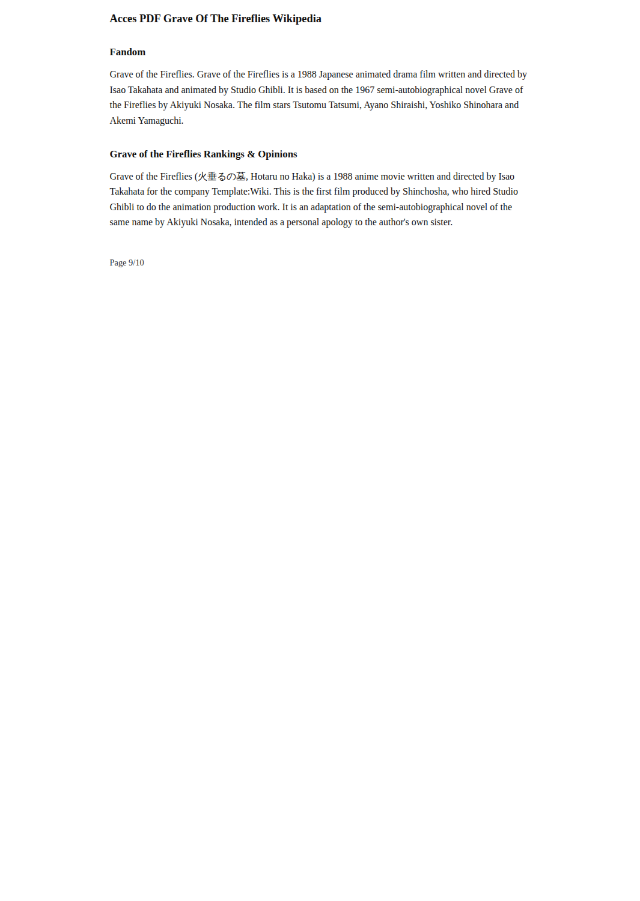Acces PDF Grave Of The Fireflies Wikipedia
Fandom
Grave of the Fireflies. Grave of the Fireflies is a 1988 Japanese animated drama film written and directed by Isao Takahata and animated by Studio Ghibli. It is based on the 1967 semi-autobiographical novel Grave of the Fireflies by Akiyuki Nosaka. The film stars Tsutomu Tatsumi, Ayano Shiraishi, Yoshiko Shinohara and Akemi Yamaguchi.
Grave of the Fireflies Rankings & Opinions
Grave of the Fireflies (火垂るの墓, Hotaru no Haka) is a 1988 anime movie written and directed by Isao Takahata for the company Template:Wiki. This is the first film produced by Shinchosha, who hired Studio Ghibli to do the animation production work. It is an adaptation of the semi-autobiographical novel of the same name by Akiyuki Nosaka, intended as a personal apology to the author's own sister.
Page 9/10